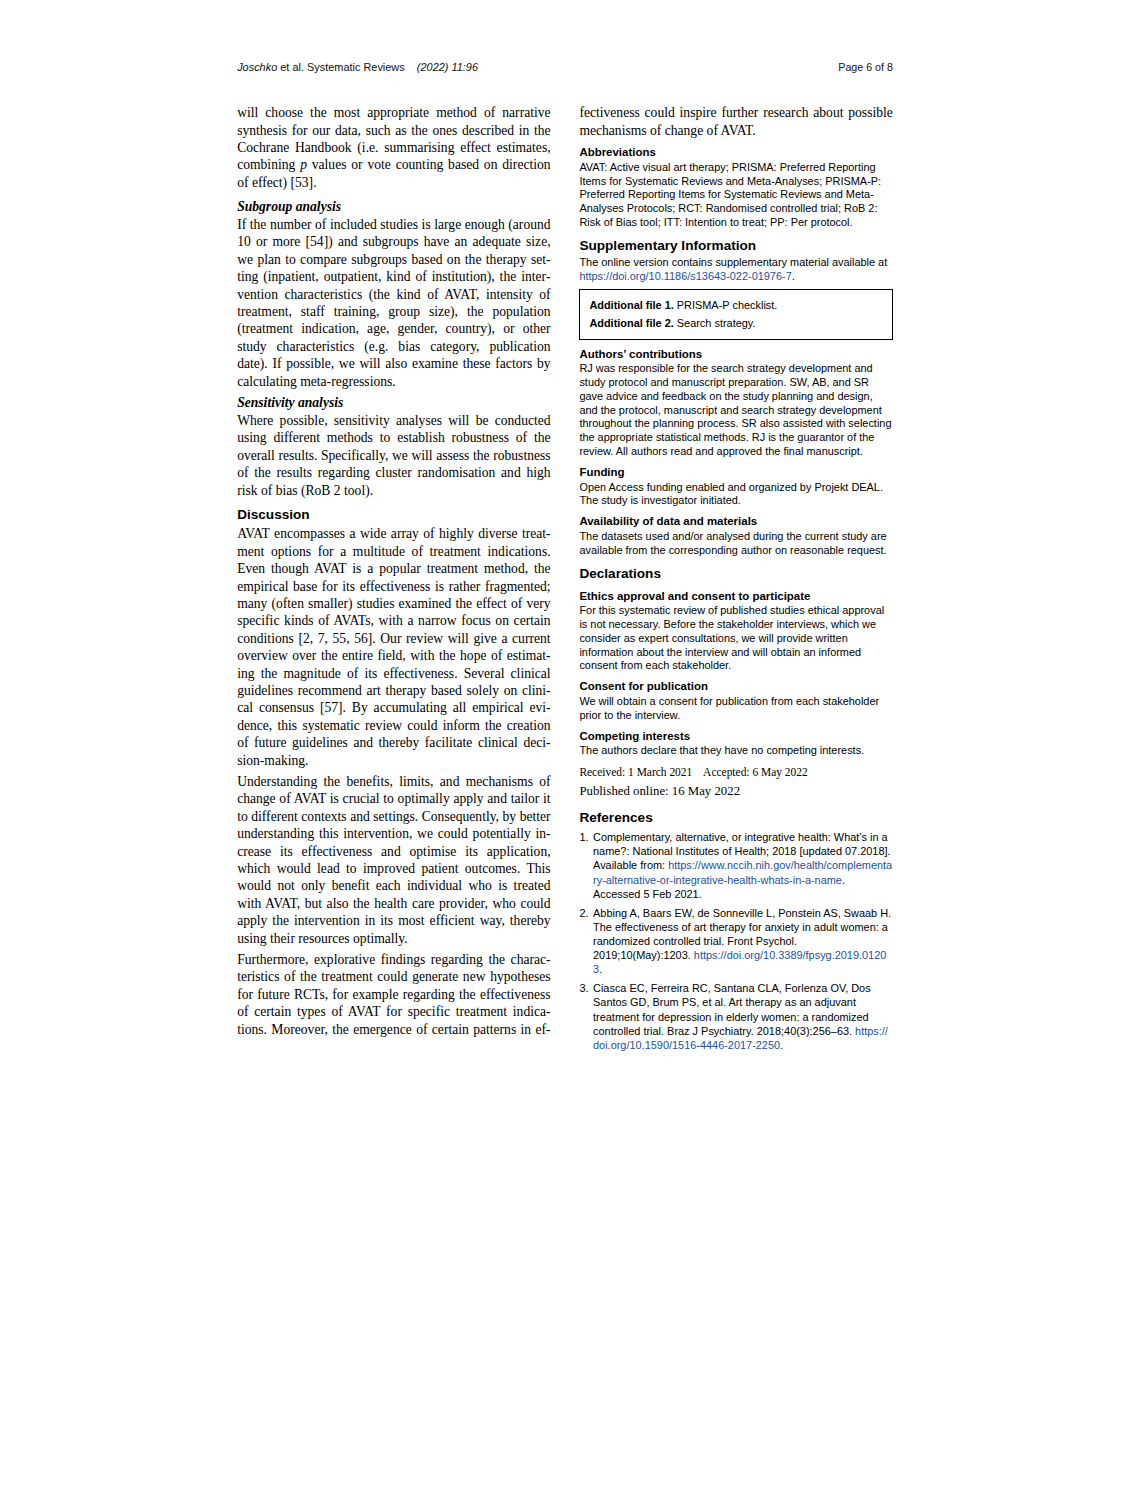Joschko et al. Systematic Reviews (2022) 11:96
Page 6 of 8
will choose the most appropriate method of narrative synthesis for our data, such as the ones described in the Cochrane Handbook (i.e. summarising effect estimates, combining p values or vote counting based on direction of effect) [53].
Subgroup analysis
If the number of included studies is large enough (around 10 or more [54]) and subgroups have an adequate size, we plan to compare subgroups based on the therapy setting (inpatient, outpatient, kind of institution), the intervention characteristics (the kind of AVAT, intensity of treatment, staff training, group size), the population (treatment indication, age, gender, country), or other study characteristics (e.g. bias category, publication date). If possible, we will also examine these factors by calculating meta-regressions.
Sensitivity analysis
Where possible, sensitivity analyses will be conducted using different methods to establish robustness of the overall results. Specifically, we will assess the robustness of the results regarding cluster randomisation and high risk of bias (RoB 2 tool).
Discussion
AVAT encompasses a wide array of highly diverse treatment options for a multitude of treatment indications. Even though AVAT is a popular treatment method, the empirical base for its effectiveness is rather fragmented; many (often smaller) studies examined the effect of very specific kinds of AVATs, with a narrow focus on certain conditions [2, 7, 55, 56]. Our review will give a current overview over the entire field, with the hope of estimating the magnitude of its effectiveness. Several clinical guidelines recommend art therapy based solely on clinical consensus [57]. By accumulating all empirical evidence, this systematic review could inform the creation of future guidelines and thereby facilitate clinical decision-making.
Understanding the benefits, limits, and mechanisms of change of AVAT is crucial to optimally apply and tailor it to different contexts and settings. Consequently, by better understanding this intervention, we could potentially increase its effectiveness and optimise its application, which would lead to improved patient outcomes. This would not only benefit each individual who is treated with AVAT, but also the health care provider, who could apply the intervention in its most efficient way, thereby using their resources optimally.
Furthermore, explorative findings regarding the characteristics of the treatment could generate new hypotheses for future RCTs, for example regarding the effectiveness of certain types of AVAT for specific treatment indications. Moreover, the emergence of certain patterns in effectiveness could inspire further research about possible mechanisms of change of AVAT.
Abbreviations
AVAT: Active visual art therapy; PRISMA: Preferred Reporting Items for Systematic Reviews and Meta-Analyses; PRISMA-P: Preferred Reporting Items for Systematic Reviews and Meta-Analyses Protocols; RCT: Randomised controlled trial; RoB 2: Risk of Bias tool; ITT: Intention to treat; PP: Per protocol.
Supplementary Information
The online version contains supplementary material available at https://doi.org/10.1186/s13643-022-01976-7.
Additional file 1. PRISMA-P checklist.
Additional file 2. Search strategy.
Authors’ contributions
RJ was responsible for the search strategy development and study protocol and manuscript preparation. SW, AB, and SR gave advice and feedback on the study planning and design, and the protocol, manuscript and search strategy development throughout the planning process. SR also assisted with selecting the appropriate statistical methods. RJ is the guarantor of the review. All authors read and approved the final manuscript.
Funding
Open Access funding enabled and organized by Projekt DEAL. The study is investigator initiated.
Availability of data and materials
The datasets used and/or analysed during the current study are available from the corresponding author on reasonable request.
Declarations
Ethics approval and consent to participate
For this systematic review of published studies ethical approval is not necessary. Before the stakeholder interviews, which we consider as expert consultations, we will provide written information about the interview and will obtain an informed consent from each stakeholder.
Consent for publication
We will obtain a consent for publication from each stakeholder prior to the interview.
Competing interests
The authors declare that they have no competing interests.
Received: 1 March 2021 Accepted: 6 May 2022
Published online: 16 May 2022
References
1. Complementary, alternative, or integrative health: What’s in a name?: National Institutes of Health; 2018 [updated 07.2018]. Available from: https://www.nccih.nih.gov/health/complementary-alternative-or-integrative-health-whats-in-a-name. Accessed 5 Feb 2021.
2. Abbing A, Baars EW, de Sonneville L, Ponstein AS, Swaab H. The effectiveness of art therapy for anxiety in adult women: a randomized controlled trial. Front Psychol. 2019;10(May):1203. https://doi.org/10.3389/fpsyg.2019.01203.
3. Ciasca EC, Ferreira RC, Santana CLA, Forlenza OV, Dos Santos GD, Brum PS, et al. Art therapy as an adjuvant treatment for depression in elderly women: a randomized controlled trial. Braz J Psychiatry. 2018;40(3):256–63. https://doi.org/10.1590/1516-4446-2017-2250.